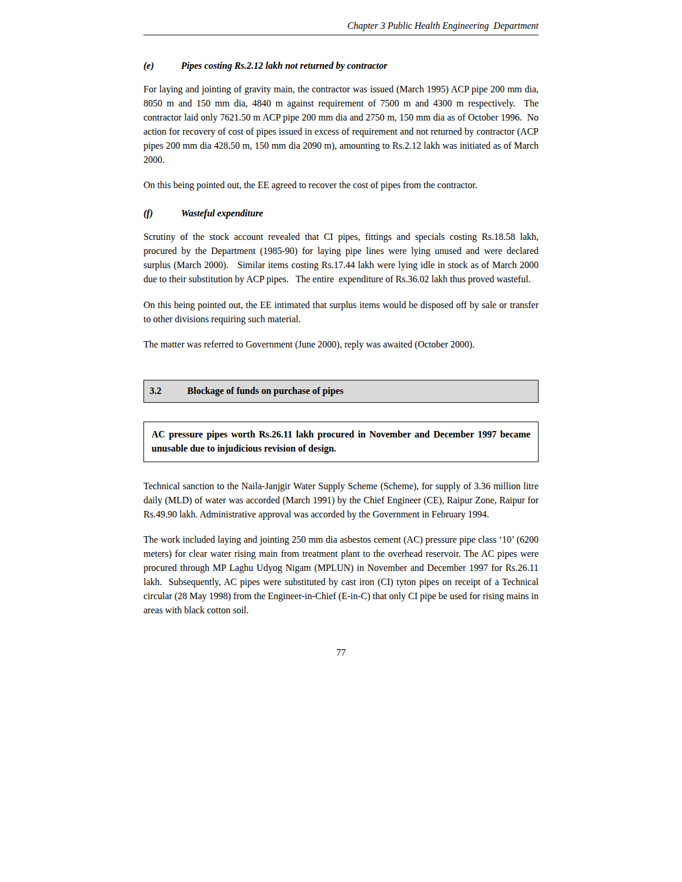Chapter 3 Public Health Engineering Department
(e) Pipes costing Rs.2.12 lakh not returned by contractor
For laying and jointing of gravity main, the contractor was issued (March 1995) ACP pipe 200 mm dia, 8050 m and 150 mm dia, 4840 m against requirement of 7500 m and 4300 m respectively. The contractor laid only 7621.50 m ACP pipe 200 mm dia and 2750 m, 150 mm dia as of October 1996. No action for recovery of cost of pipes issued in excess of requirement and not returned by contractor (ACP pipes 200 mm dia 428.50 m, 150 mm dia 2090 m), amounting to Rs.2.12 lakh was initiated as of March 2000.
On this being pointed out, the EE agreed to recover the cost of pipes from the contractor.
(f) Wasteful expenditure
Scrutiny of the stock account revealed that CI pipes, fittings and specials costing Rs.18.58 lakh, procured by the Department (1985-90) for laying pipe lines were lying unused and were declared surplus (March 2000). Similar items costing Rs.17.44 lakh were lying idle in stock as of March 2000 due to their substitution by ACP pipes. The entire expenditure of Rs.36.02 lakh thus proved wasteful.
On this being pointed out, the EE intimated that surplus items would be disposed off by sale or transfer to other divisions requiring such material.
The matter was referred to Government (June 2000), reply was awaited (October 2000).
3.2 Blockage of funds on purchase of pipes
AC pressure pipes worth Rs.26.11 lakh procured in November and December 1997 became unusable due to injudicious revision of design.
Technical sanction to the Naila-Janjgir Water Supply Scheme (Scheme), for supply of 3.36 million litre daily (MLD) of water was accorded (March 1991) by the Chief Engineer (CE), Raipur Zone, Raipur for Rs.49.90 lakh. Administrative approval was accorded by the Government in February 1994.
The work included laying and jointing 250 mm dia asbestos cement (AC) pressure pipe class ‘10’ (6200 meters) for clear water rising main from treatment plant to the overhead reservoir. The AC pipes were procured through MP Laghu Udyog Nigam (MPLUN) in November and December 1997 for Rs.26.11 lakh. Subsequently, AC pipes were substituted by cast iron (CI) tyton pipes on receipt of a Technical circular (28 May 1998) from the Engineer-in-Chief (E-in-C) that only CI pipe be used for rising mains in areas with black cotton soil.
77